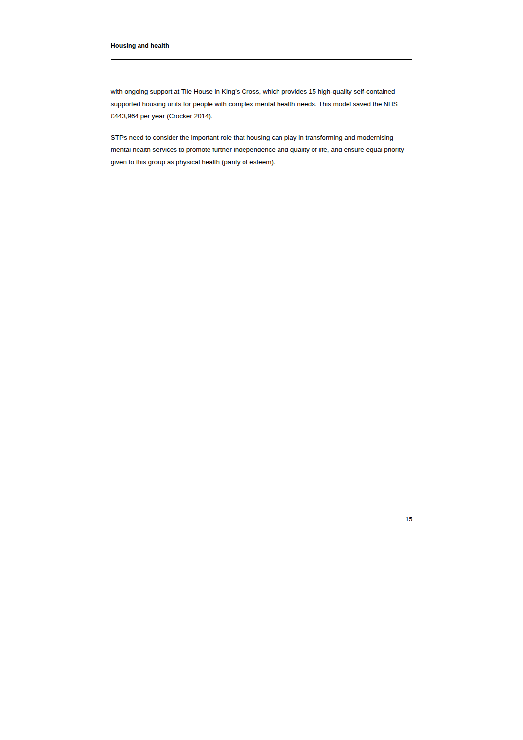Housing and health
with ongoing support at Tile House in King’s Cross, which provides 15 high-quality self-contained supported housing units for people with complex mental health needs. This model saved the NHS £443,964 per year (Crocker 2014).
STPs need to consider the important role that housing can play in transforming and modernising mental health services to promote further independence and quality of life, and ensure equal priority given to this group as physical health (parity of esteem).
15